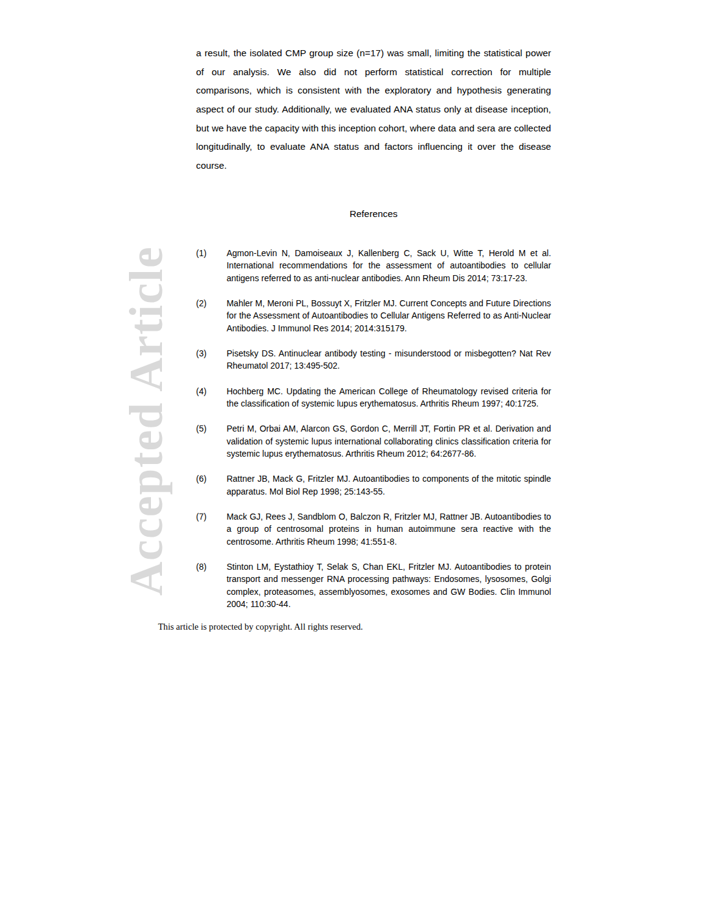Accepted Article
a result, the isolated CMP group size (n=17) was small, limiting the statistical power of our analysis. We also did not perform statistical correction for multiple comparisons, which is consistent with the exploratory and hypothesis generating aspect of our study. Additionally, we evaluated ANA status only at disease inception, but we have the capacity with this inception cohort, where data and sera are collected longitudinally, to evaluate ANA status and factors influencing it over the disease course.
References
(1) Agmon-Levin N, Damoiseaux J, Kallenberg C, Sack U, Witte T, Herold M et al. International recommendations for the assessment of autoantibodies to cellular antigens referred to as anti-nuclear antibodies. Ann Rheum Dis 2014; 73:17-23.
(2) Mahler M, Meroni PL, Bossuyt X, Fritzler MJ. Current Concepts and Future Directions for the Assessment of Autoantibodies to Cellular Antigens Referred to as Anti-Nuclear Antibodies. J Immunol Res 2014; 2014:315179.
(3) Pisetsky DS. Antinuclear antibody testing - misunderstood or misbegotten? Nat Rev Rheumatol 2017; 13:495-502.
(4) Hochberg MC. Updating the American College of Rheumatology revised criteria for the classification of systemic lupus erythematosus. Arthritis Rheum 1997; 40:1725.
(5) Petri M, Orbai AM, Alarcon GS, Gordon C, Merrill JT, Fortin PR et al. Derivation and validation of systemic lupus international collaborating clinics classification criteria for systemic lupus erythematosus. Arthritis Rheum 2012; 64:2677-86.
(6) Rattner JB, Mack G, Fritzler MJ. Autoantibodies to components of the mitotic spindle apparatus. Mol Biol Rep 1998; 25:143-55.
(7) Mack GJ, Rees J, Sandblom O, Balczon R, Fritzler MJ, Rattner JB. Autoantibodies to a group of centrosomal proteins in human autoimmune sera reactive with the centrosome. Arthritis Rheum 1998; 41:551-8.
(8) Stinton LM, Eystathioy T, Selak S, Chan EKL, Fritzler MJ. Autoantibodies to protein transport and messenger RNA processing pathways: Endosomes, lysosomes, Golgi complex, proteasomes, assemblyosomes, exosomes and GW Bodies. Clin Immunol 2004; 110:30-44.
This article is protected by copyright. All rights reserved.